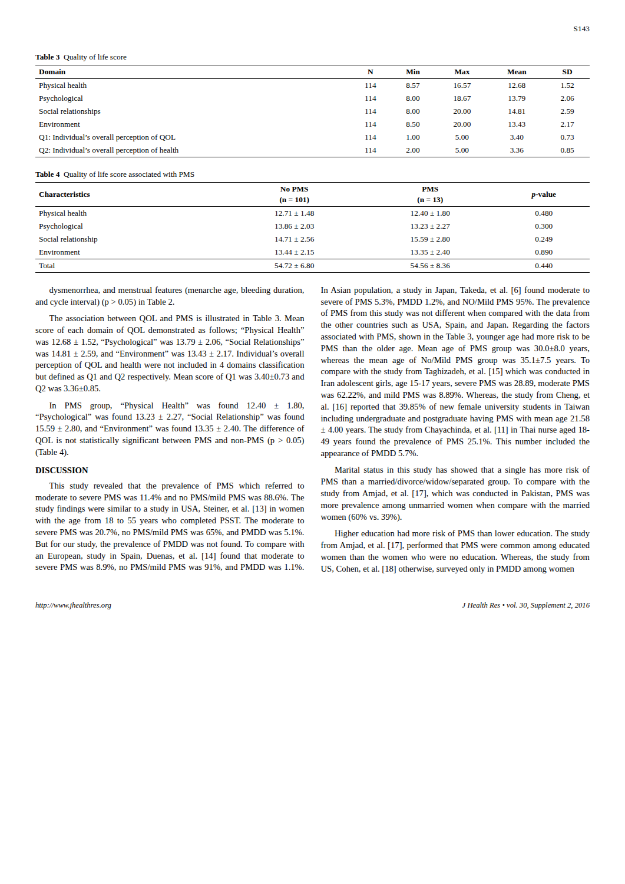S143
Table 3 Quality of life score
| Domain | N | Min | Max | Mean | SD |
| --- | --- | --- | --- | --- | --- |
| Physical health | 114 | 8.57 | 16.57 | 12.68 | 1.52 |
| Psychological | 114 | 8.00 | 18.67 | 13.79 | 2.06 |
| Social relationships | 114 | 8.00 | 20.00 | 14.81 | 2.59 |
| Environment | 114 | 8.50 | 20.00 | 13.43 | 2.17 |
| Q1: Individual’s overall perception of QOL | 114 | 1.00 | 5.00 | 3.40 | 0.73 |
| Q2: Individual’s overall perception of health | 114 | 2.00 | 5.00 | 3.36 | 0.85 |
Table 4 Quality of life score associated with PMS
| Characteristics | No PMS (n = 101) | PMS (n = 13) | p -value |
| --- | --- | --- | --- |
| Physical health | 12.71 ± 1.48 | 12.40 ± 1.80 | 0.480 |
| Psychological | 13.86 ± 2.03 | 13.23 ± 2.27 | 0.300 |
| Social relationship | 14.71 ± 2.56 | 15.59 ± 2.80 | 0.249 |
| Environment | 13.44 ± 2.15 | 13.35 ± 2.40 | 0.890 |
| Total | 54.72 ± 6.80 | 54.56 ± 8.36 | 0.440 |
dysmenorrhea, and menstrual features (menarche age, bleeding duration, and cycle interval) (p > 0.05) in Table 2.
The association between QOL and PMS is illustrated in Table 3. Mean score of each domain of QOL demonstrated as follows; “Physical Health” was 12.68 ± 1.52, “Psychological” was 13.79 ± 2.06, “Social Relationships” was 14.81 ± 2.59, and “Environment” was 13.43 ± 2.17. Individual’s overall perception of QOL and health were not included in 4 domains classification but defined as Q1 and Q2 respectively. Mean score of Q1 was 3.40±0.73 and Q2 was 3.36±0.85.
In PMS group, “Physical Health” was found 12.40 ± 1.80, “Psychological” was found 13.23 ± 2.27, “Social Relationship” was found 15.59 ± 2.80, and “Environment” was found 13.35 ± 2.40. The difference of QOL is not statistically significant between PMS and non-PMS (p > 0.05) (Table 4).
DISCUSSION
This study revealed that the prevalence of PMS which referred to moderate to severe PMS was 11.4% and no PMS/mild PMS was 88.6%. The study findings were similar to a study in USA, Steiner, et al. [13] in women with the age from 18 to 55 years who completed PSST. The moderate to severe PMS was 20.7%, no PMS/mild PMS was 65%, and PMDD was 5.1%. But for our study, the prevalence of PMDD was not found. To compare with an European, study in Spain, Duenas, et al. [14] found that moderate to severe PMS was 8.9%, no PMS/mild PMS was 91%, and PMDD was 1.1%. In Asian population, a study in Japan, Takeda, et al. [6] found moderate to severe of PMS 5.3%, PMDD 1.2%, and NO/Mild PMS 95%. The prevalence of PMS from this study was not different when compared with the data from the other countries such as USA, Spain, and Japan. Regarding the factors associated with PMS, shown in the Table 3, younger age had more risk to be PMS than the older age. Mean age of PMS group was 30.0±8.0 years, whereas the mean age of No/Mild PMS group was 35.1±7.5 years. To compare with the study from Taghizadeh, et al. [15] which was conducted in Iran adolescent girls, age 15-17 years, severe PMS was 28.89, moderate PMS was 62.22%, and mild PMS was 8.89%. Whereas, the study from Cheng, et al. [16] reported that 39.85% of new female university students in Taiwan including undergraduate and postgraduate having PMS with mean age 21.58 ± 4.00 years. The study from Chayachinda, et al. [11] in Thai nurse aged 18-49 years found the prevalence of PMS 25.1%. This number included the appearance of PMDD 5.7%.
Marital status in this study has showed that a single has more risk of PMS than a married/divorce/widow/separated group. To compare with the study from Amjad, et al. [17], which was conducted in Pakistan, PMS was more prevalence among unmarried women when compare with the married women (60% vs. 39%).
Higher education had more risk of PMS than lower education. The study from Amjad, et al. [17], performed that PMS were common among educated women than the women who were no education. Whereas, the study from US, Cohen, et al. [18] otherwise, surveyed only in PMDD among women
http://www.jhealthres.org
J Health Res • vol. 30, Supplement 2, 2016